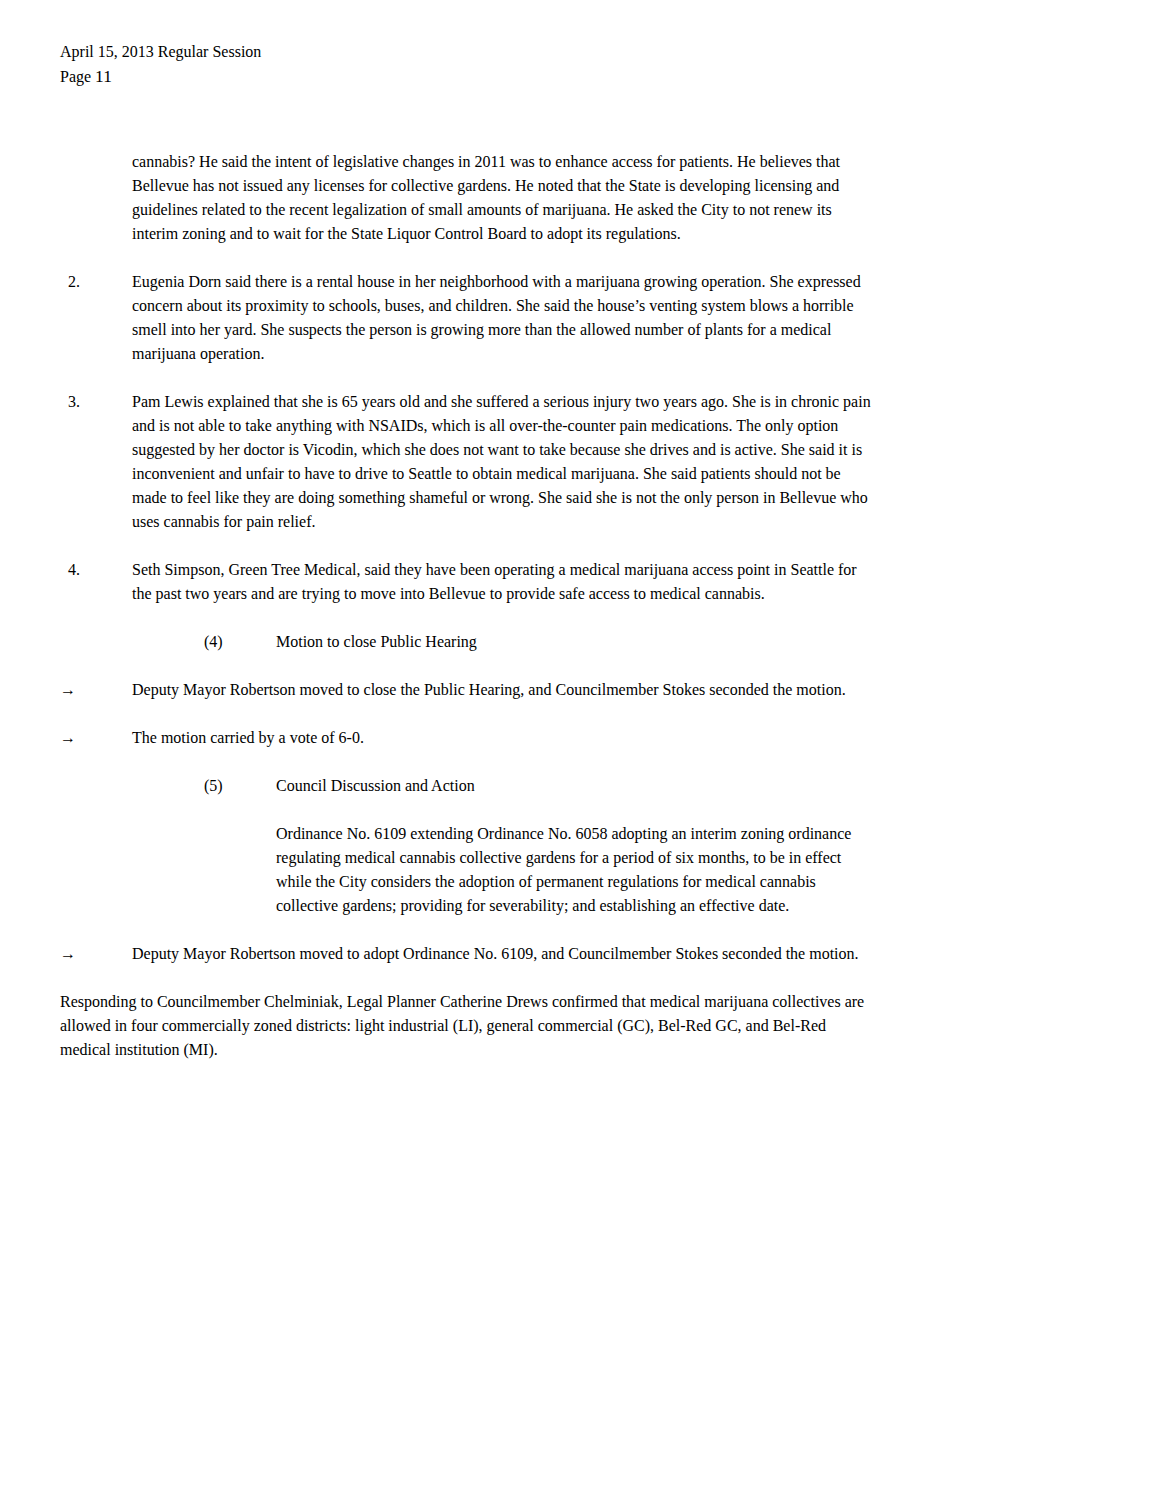April 15, 2013 Regular Session
Page 11
cannabis? He said the intent of legislative changes in 2011 was to enhance access for patients. He believes that Bellevue has not issued any licenses for collective gardens. He noted that the State is developing licensing and guidelines related to the recent legalization of small amounts of marijuana. He asked the City to not renew its interim zoning and to wait for the State Liquor Control Board to adopt its regulations.
2.
Eugenia Dorn said there is a rental house in her neighborhood with a marijuana growing operation. She expressed concern about its proximity to schools, buses, and children. She said the house’s venting system blows a horrible smell into her yard. She suspects the person is growing more than the allowed number of plants for a medical marijuana operation.
3.
Pam Lewis explained that she is 65 years old and she suffered a serious injury two years ago. She is in chronic pain and is not able to take anything with NSAIDs, which is all over-the-counter pain medications. The only option suggested by her doctor is Vicodin, which she does not want to take because she drives and is active. She said it is inconvenient and unfair to have to drive to Seattle to obtain medical marijuana. She said patients should not be made to feel like they are doing something shameful or wrong. She said she is not the only person in Bellevue who uses cannabis for pain relief.
4.
Seth Simpson, Green Tree Medical, said they have been operating a medical marijuana access point in Seattle for the past two years and are trying to move into Bellevue to provide safe access to medical cannabis.
(4)
Motion to close Public Hearing
→
Deputy Mayor Robertson moved to close the Public Hearing, and Councilmember Stokes seconded the motion.
→
The motion carried by a vote of 6-0.
(5)
Council Discussion and Action
Ordinance No. 6109 extending Ordinance No. 6058 adopting an interim zoning ordinance regulating medical cannabis collective gardens for a period of six months, to be in effect while the City considers the adoption of permanent regulations for medical cannabis collective gardens; providing for severability; and establishing an effective date.
→
Deputy Mayor Robertson moved to adopt Ordinance No. 6109, and Councilmember Stokes seconded the motion.
Responding to Councilmember Chelminiak, Legal Planner Catherine Drews confirmed that medical marijuana collectives are allowed in four commercially zoned districts: light industrial (LI), general commercial (GC), Bel-Red GC, and Bel-Red medical institution (MI).